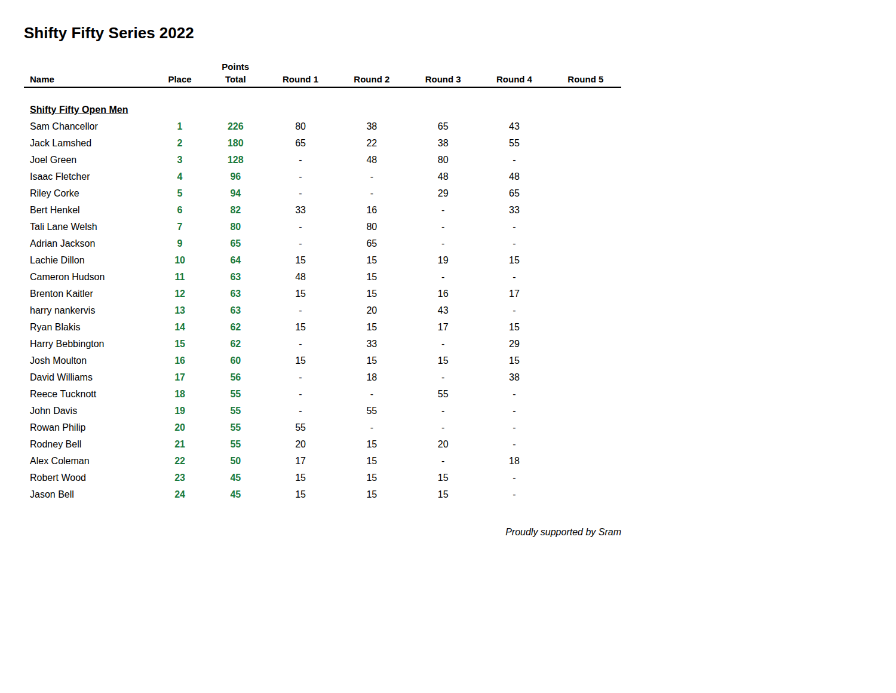Shifty Fifty Series 2022
| | | Points | | | | | |
| --- | --- | --- | --- | --- | --- | --- | --- |
| Name | Place | Total | Round 1 | Round 2 | Round 3 | Round 4 | Round 5 |
| Shifty Fifty Open Men |
| Sam Chancellor | 1 | 226 | 80 | 38 | 65 | 43 | |
| Jack Lamshed | 2 | 180 | 65 | 22 | 38 | 55 | |
| Joel Green | 3 | 128 | - | 48 | 80 | - | |
| Isaac Fletcher | 4 | 96 | - | - | 48 | 48 | |
| Riley Corke | 5 | 94 | - | - | 29 | 65 | |
| Bert Henkel | 6 | 82 | 33 | 16 | - | 33 | |
| Tali Lane Welsh | 7 | 80 | - | 80 | - | - | |
| Adrian Jackson | 9 | 65 | - | 65 | - | - | |
| Lachie Dillon | 10 | 64 | 15 | 15 | 19 | 15 | |
| Cameron Hudson | 11 | 63 | 48 | 15 | - | - | |
| Brenton Kaitler | 12 | 63 | 15 | 15 | 16 | 17 | |
| harry nankervis | 13 | 63 | - | 20 | 43 | - | |
| Ryan Blakis | 14 | 62 | 15 | 15 | 17 | 15 | |
| Harry Bebbington | 15 | 62 | - | 33 | - | 29 | |
| Josh Moulton | 16 | 60 | 15 | 15 | 15 | 15 | |
| David Williams | 17 | 56 | - | 18 | - | 38 | |
| Reece Tucknott | 18 | 55 | - | - | 55 | - | |
| John Davis | 19 | 55 | - | 55 | - | - | |
| Rowan Philip | 20 | 55 | 55 | - | - | - | |
| Rodney Bell | 21 | 55 | 20 | 15 | 20 | - | |
| Alex Coleman | 22 | 50 | 17 | 15 | - | 18 | |
| Robert Wood | 23 | 45 | 15 | 15 | 15 | - | |
| Jason Bell | 24 | 45 | 15 | 15 | 15 | - | |
Proudly supported by Sram